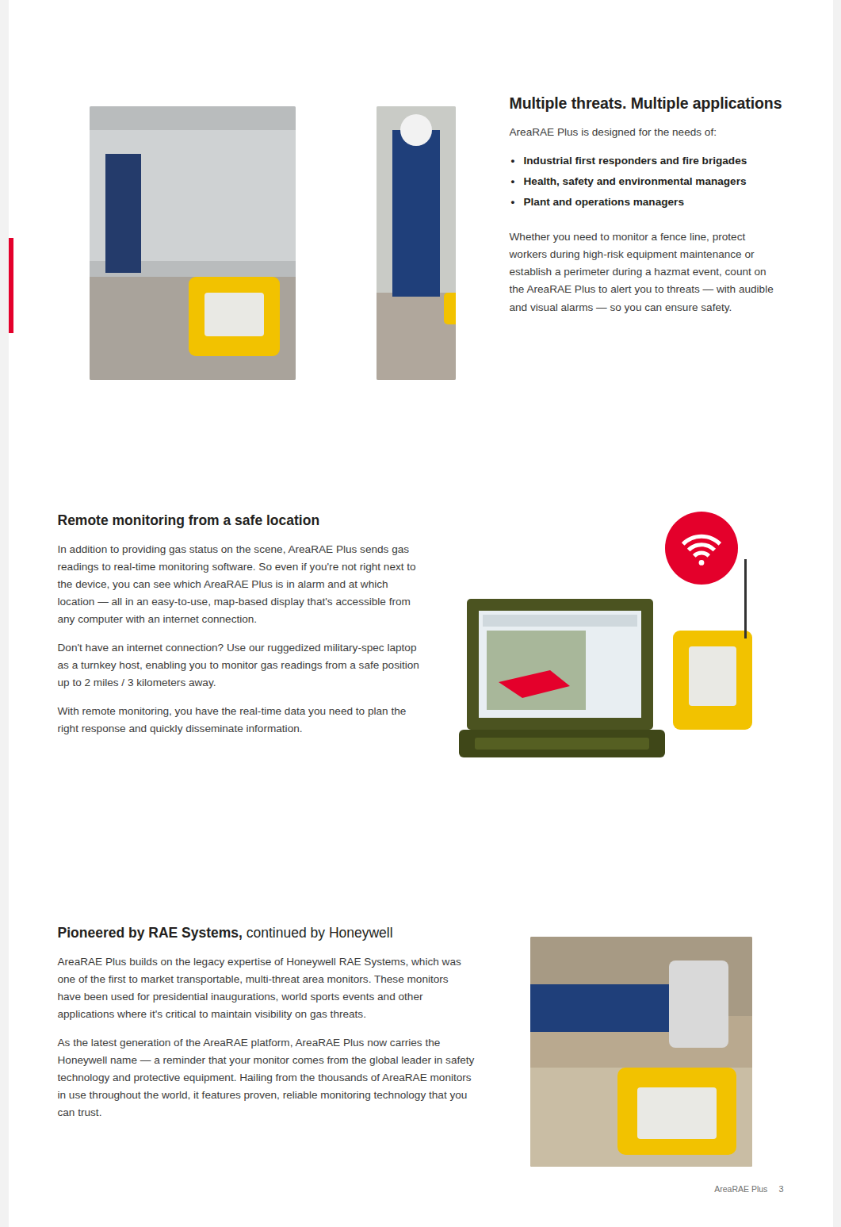Multiple threats. Multiple applications
AreaRAE Plus is designed for the needs of:
Industrial first responders and fire brigades
Health, safety and environmental managers
Plant and operations managers
Whether you need to monitor a fence line, protect workers during high-risk equipment maintenance or establish a perimeter during a hazmat event, count on the AreaRAE Plus to alert you to threats — with audible and visual alarms — so you can ensure safety.
Remote monitoring from a safe location
In addition to providing gas status on the scene, AreaRAE Plus sends gas readings to real-time monitoring software. So even if you're not right next to the device, you can see which AreaRAE Plus is in alarm and at which location — all in an easy-to-use, map-based display that's accessible from any computer with an internet connection.
Don't have an internet connection? Use our ruggedized military-spec laptop as a turnkey host, enabling you to monitor gas readings from a safe position up to 2 miles / 3 kilometers away.
With remote monitoring, you have the real-time data you need to plan the right response and quickly disseminate information.
Pioneered by RAE Systems, continued by Honeywell
AreaRAE Plus builds on the legacy expertise of Honeywell RAE Systems, which was one of the first to market transportable, multi-threat area monitors. These monitors have been used for presidential inaugurations, world sports events and other applications where it's critical to maintain visibility on gas threats.
As the latest generation of the AreaRAE platform, AreaRAE Plus now carries the Honeywell name — a reminder that your monitor comes from the global leader in safety technology and protective equipment. Hailing from the thousands of AreaRAE monitors in use throughout the world, it features proven, reliable monitoring technology that you can trust.
AreaRAE Plus 3